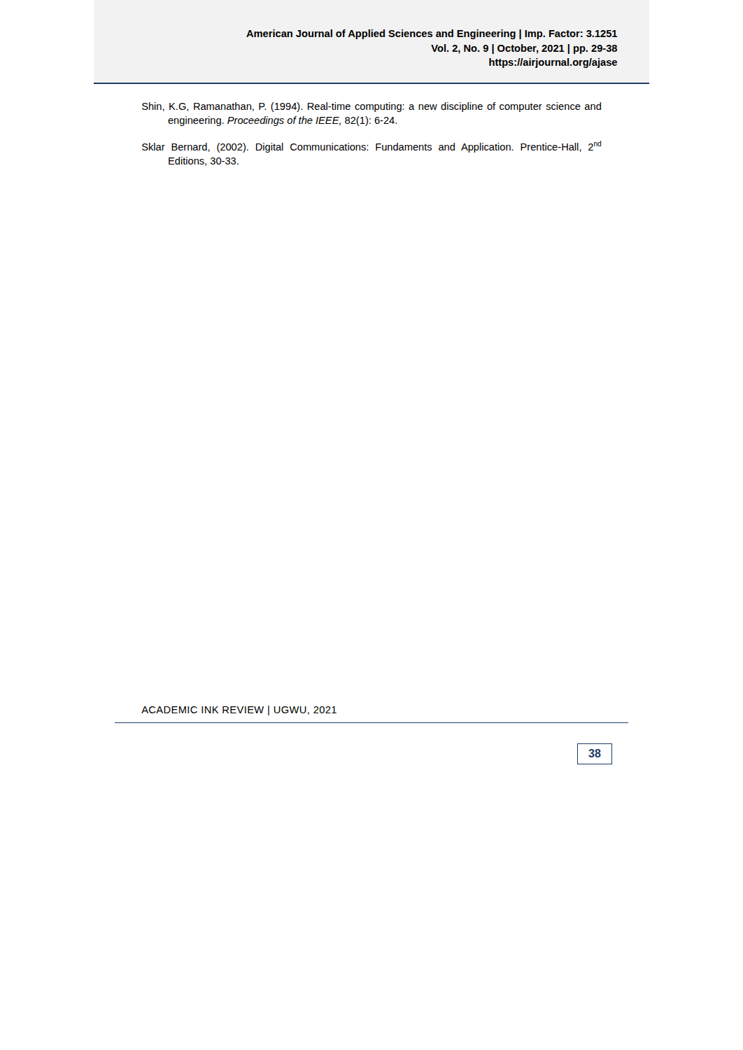American Journal of Applied Sciences and Engineering | Imp. Factor: 3.1251
Vol. 2, No. 9 | October, 2021 | pp. 29-38
https://airjournal.org/ajase
Shin, K.G, Ramanathan, P. (1994). Real-time computing: a new discipline of computer science and engineering. Proceedings of the IEEE, 82(1): 6-24.
Sklar Bernard, (2002). Digital Communications: Fundaments and Application. Prentice-Hall, 2nd Editions, 30-33.
ACADEMIC INK REVIEW | UGWU, 2021
38